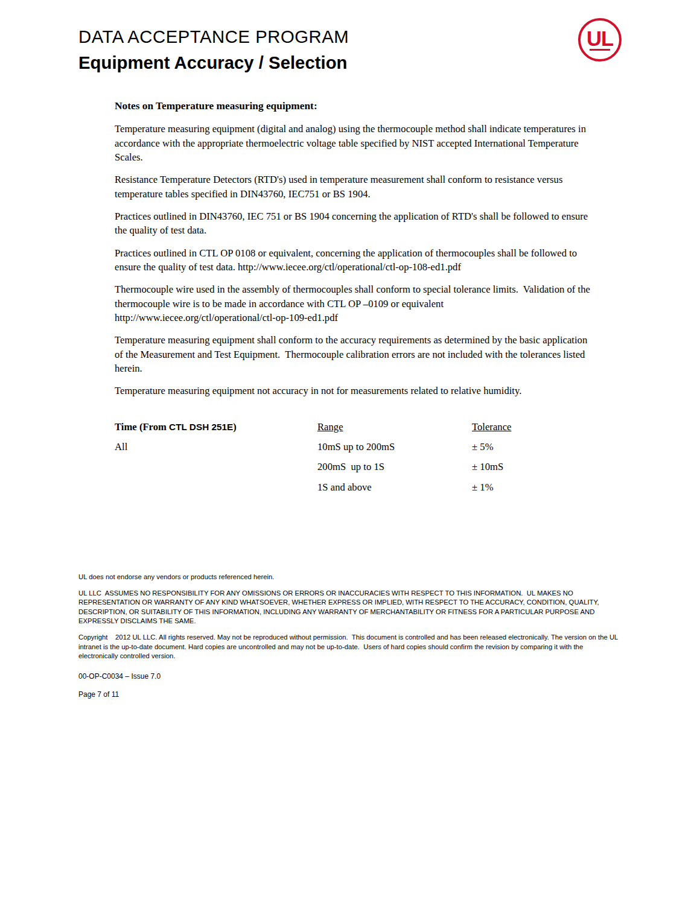DATA ACCEPTANCE PROGRAM
Equipment Accuracy / Selection
UL
Notes on Temperature measuring equipment:
Temperature measuring equipment (digital and analog) using the thermocouple method shall indicate temperatures in accordance with the appropriate thermoelectric voltage table specified by NIST accepted International Temperature Scales.
Resistance Temperature Detectors (RTD's) used in temperature measurement shall conform to resistance versus temperature tables specified in DIN43760, IEC751 or BS 1904.
Practices outlined in DIN43760, IEC 751 or BS 1904 concerning the application of RTD's shall be followed to ensure the quality of test data.
Practices outlined in CTL OP 0108 or equivalent, concerning the application of thermocouples shall be followed to ensure the quality of test data. http://www.iecee.org/ctl/operational/ctl-op-108-ed1.pdf
Thermocouple wire used in the assembly of thermocouples shall conform to special tolerance limits. Validation of the thermocouple wire is to be made in accordance with CTL OP –0109 or equivalent http://www.iecee.org/ctl/operational/ctl-op-109-ed1.pdf
Temperature measuring equipment shall conform to the accuracy requirements as determined by the basic application of the Measurement and Test Equipment. Thermocouple calibration errors are not included with the tolerances listed herein.
Temperature measuring equipment not accuracy in not for measurements related to relative humidity.
| Time (From CTL DSH 251E ) | Range | Tolerance |
| All | 10mS up to 200mS | ± 5% |
| | 200mS up to 1S | ± 10mS |
| | 1S and above | ± 1% |
UL does not endorse any vendors or products referenced herein.
UL LLC ASSUMES NO RESPONSIBILITY FOR ANY OMISSIONS OR ERRORS OR INACCURACIES WITH RESPECT TO THIS INFORMATION. UL MAKES NO REPRESENTATION OR WARRANTY OF ANY KIND WHATSOEVER, WHETHER EXPRESS OR IMPLIED, WITH RESPECT TO THE ACCURACY, CONDITION, QUALITY, DESCRIPTION, OR SUITABILITY OF THIS INFORMATION, INCLUDING ANY WARRANTY OF MERCHANTABILITY OR FITNESS FOR A PARTICULAR PURPOSE AND EXPRESSLY DISCLAIMS THE SAME.
Copyright 2012 UL LLC. All rights reserved. May not be reproduced without permission. This document is controlled and has been released electronically. The version on the UL intranet is the up-to-date document. Hard copies are uncontrolled and may not be up-to-date. Users of hard copies should confirm the revision by comparing it with the electronically controlled version.
00-OP-C0034 – Issue 7.0
Page 7 of 11